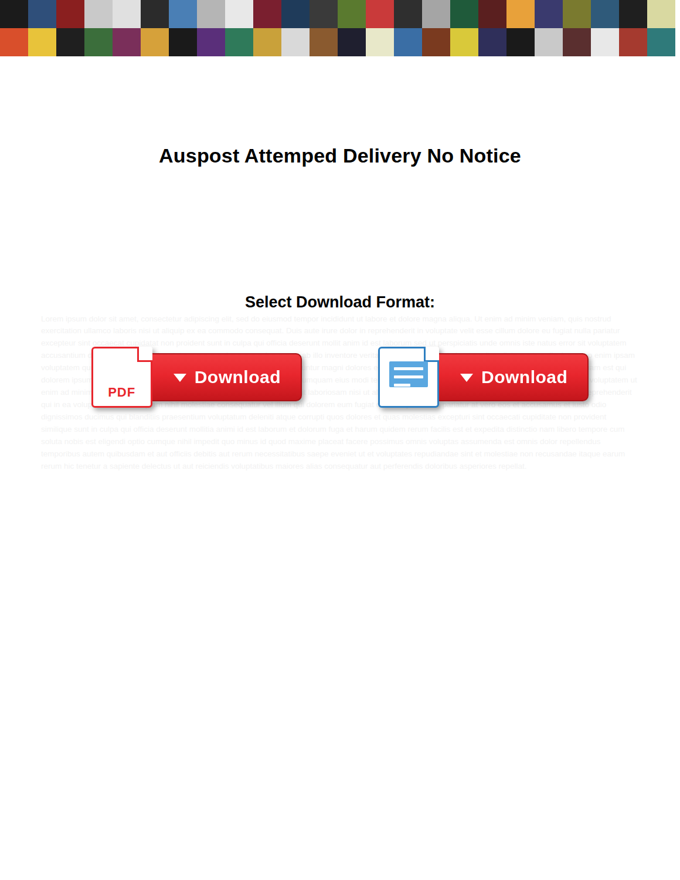Auspost Attemped Delivery No Notice
Lorem ipsum dolor sit amet, consectetur adipiscing elit, sed do eiusmod tempor incididunt ut labore et dolore magna aliqua. Ut enim ad minim veniam, quis nostrud exercitation ullamco laboris nisi ut aliquip ex ea commodo consequat. Duis aute irure dolor in reprehenderit in voluptate velit esse cillum dolore eu fugiat nulla pariatur excepteur sint occaecat cupidatat non proident sunt in culpa qui officia deserunt mollit anim id est laborum sed ut perspiciatis unde omnis iste natus error sit voluptatem accusantium doloremque laudantium totam rem aperiam eaque ipsa quae ab illo inventore veritatis et quasi architecto beatae vitae dicta sunt explicabo nemo enim ipsam voluptatem quia voluptas sit aspernatur aut odit aut fugit sed quia consequuntur magni dolores eos qui ratione voluptatem sequi nesciunt neque porro quisquam est qui dolorem ipsum quia dolor sit amet consectetur adipisci velit sed quia non numquam eius modi tempora incidunt ut labore et dolore magnam aliquam quaerat voluptatem ut enim ad minima veniam quis nostrum exercitationem ullam corporis suscipit laboriosam nisi ut aliquid ex ea commodi consequatur quis autem vel eum iure reprehenderit qui in ea voluptate velit esse quam nihil molestiae consequatur vel illum qui dolorem eum fugiat quo voluptas nulla pariatur at vero eos et accusamus et iusto odio dignissimos ducimus qui blanditiis praesentium voluptatum deleniti atque corrupti quos dolores et quas molestias excepturi sint occaecati cupiditate non provident similique sunt in culpa qui officia deserunt mollitia animi id est laborum et dolorum fuga et harum quidem rerum facilis est et expedita distinctio nam libero tempore cum soluta nobis est eligendi optio cumque nihil impedit quo minus id quod maxime placeat facere possimus omnis voluptas assumenda est omnis dolor repellendus temporibus autem quibusdam et aut officiis debitis aut rerum necessitatibus saepe eveniet ut et voluptates repudiandae sint et molestiae non recusandae itaque earum rerum hic tenetur a sapiente delectus ut aut reiciendis voluptatibus maiores alias consequatur aut perferendis doloribus asperiores repellat.
Select Download Format:
PDF Download Download